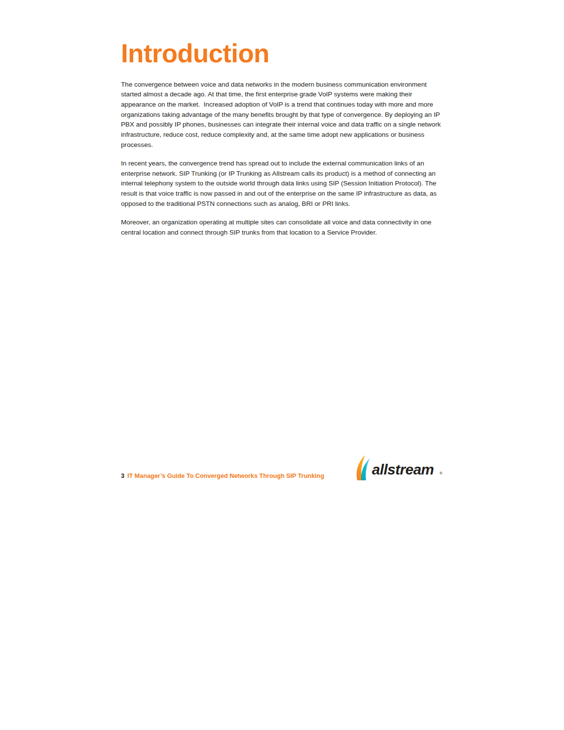Introduction
The convergence between voice and data networks in the modern business communication environment started almost a decade ago. At that time, the first enterprise grade VoIP systems were making their appearance on the market. Increased adoption of VoIP is a trend that continues today with more and more organizations taking advantage of the many benefits brought by that type of convergence. By deploying an IP PBX and possibly IP phones, businesses can integrate their internal voice and data traffic on a single network infrastructure, reduce cost, reduce complexity and, at the same time adopt new applications or business processes.
In recent years, the convergence trend has spread out to include the external communication links of an enterprise network. SIP Trunking (or IP Trunking as Allstream calls its product) is a method of connecting an internal telephony system to the outside world through data links using SIP (Session Initiation Protocol). The result is that voice traffic is now passed in and out of the enterprise on the same IP infrastructure as data, as opposed to the traditional PSTN connections such as analog, BRI or PRI links.
Moreover, an organization operating at multiple sites can consolidate all voice and data connectivity in one central location and connect through SIP trunks from that location to a Service Provider.
3 IT Manager’s Guide To Converged Networks Through SIP Trunking
allstream ®